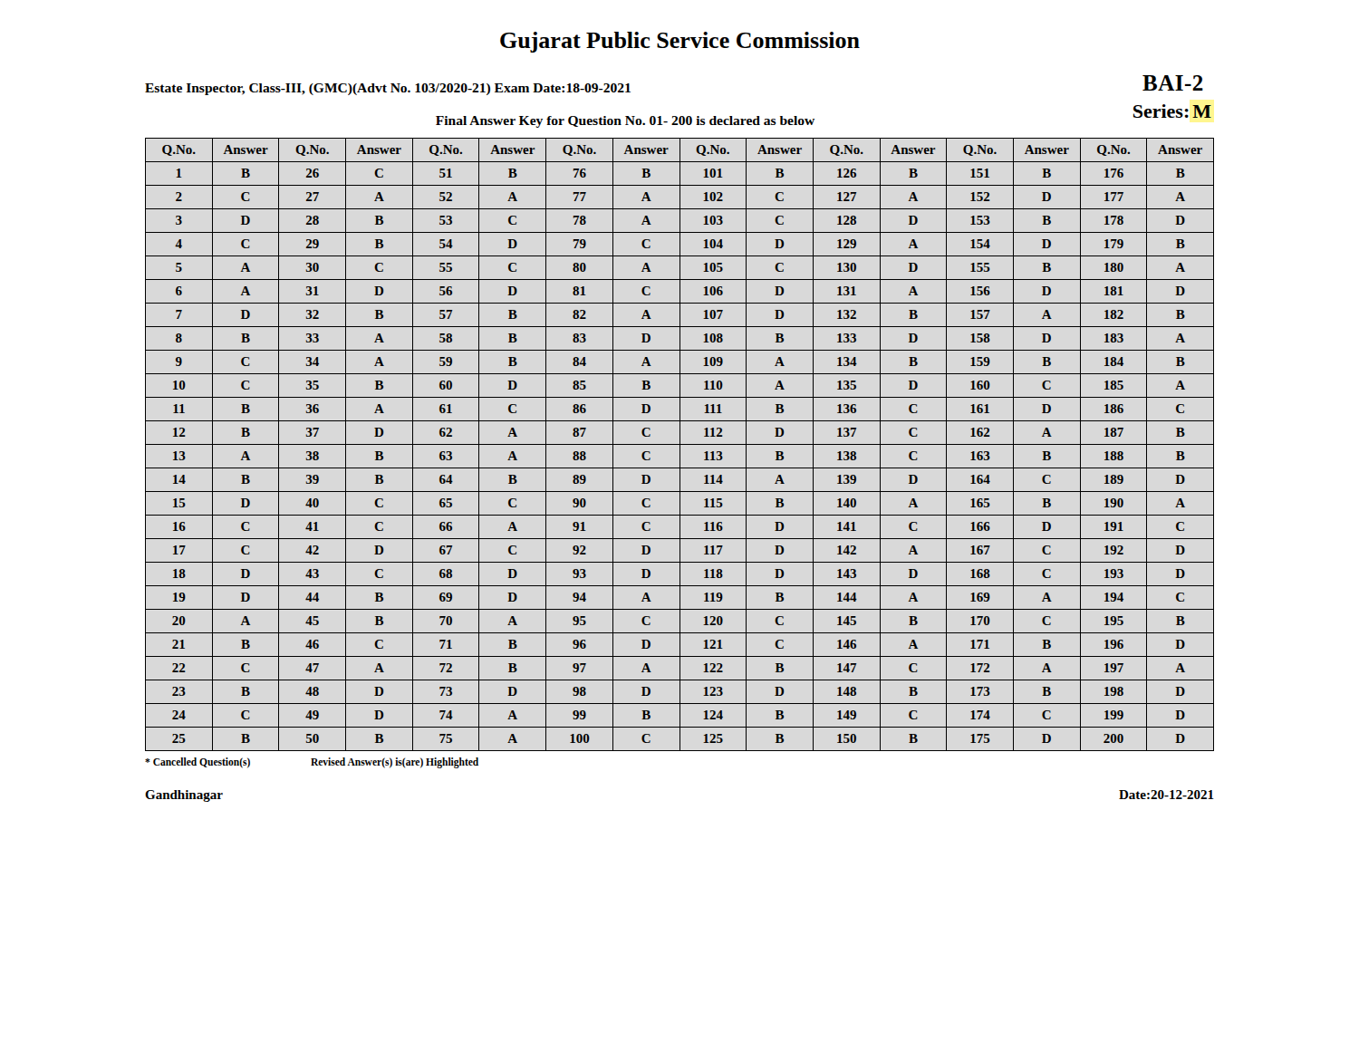Gujarat Public Service Commission
BAI-2
Series:M
Estate Inspector, Class-III, (GMC)(Advt No. 103/2020-21) Exam Date:18-09-2021
Final Answer Key for Question No. 01- 200 is declared as below
| Q.No. | Answer | Q.No. | Answer | Q.No. | Answer | Q.No. | Answer | Q.No. | Answer | Q.No. | Answer | Q.No. | Answer | Q.No. | Answer |
| --- | --- | --- | --- | --- | --- | --- | --- | --- | --- | --- | --- | --- | --- | --- | --- |
| 1 | B | 26 | C | 51 | B | 76 | B | 101 | B | 126 | B | 151 | B | 176 | B |
| 2 | C | 27 | A | 52 | A | 77 | A | 102 | C | 127 | A | 152 | D | 177 | A |
| 3 | D | 28 | B | 53 | C | 78 | A | 103 | C | 128 | D | 153 | B | 178 | D |
| 4 | C | 29 | B | 54 | D | 79 | C | 104 | D | 129 | A | 154 | D | 179 | B |
| 5 | A | 30 | C | 55 | C | 80 | A | 105 | C | 130 | D | 155 | B | 180 | A |
| 6 | A | 31 | D | 56 | D | 81 | C | 106 | D | 131 | A | 156 | D | 181 | D |
| 7 | D | 32 | B | 57 | B | 82 | A | 107 | D | 132 | B | 157 | A | 182 | B |
| 8 | B | 33 | A | 58 | B | 83 | D | 108 | B | 133 | D | 158 | D | 183 | A |
| 9 | C | 34 | A | 59 | B | 84 | A | 109 | A | 134 | B | 159 | B | 184 | B |
| 10 | C | 35 | B | 60 | D | 85 | B | 110 | A | 135 | D | 160 | C | 185 | A |
| 11 | B | 36 | A | 61 | C | 86 | D | 111 | B | 136 | C | 161 | D | 186 | C |
| 12 | B | 37 | D | 62 | A | 87 | C | 112 | D | 137 | C | 162 | A | 187 | B |
| 13 | A | 38 | B | 63 | A | 88 | C | 113 | B | 138 | C | 163 | B | 188 | B |
| 14 | B | 39 | B | 64 | B | 89 | D | 114 | A | 139 | D | 164 | C | 189 | D |
| 15 | D | 40 | C | 65 | C | 90 | C | 115 | B | 140 | A | 165 | B | 190 | A |
| 16 | C | 41 | C | 66 | A | 91 | C | 116 | D | 141 | C | 166 | D | 191 | C |
| 17 | C | 42 | D | 67 | C | 92 | D | 117 | D | 142 | A | 167 | C | 192 | D |
| 18 | D | 43 | C | 68 | D | 93 | D | 118 | D | 143 | D | 168 | C | 193 | D |
| 19 | D | 44 | B | 69 | D | 94 | A | 119 | B | 144 | A | 169 | A | 194 | C |
| 20 | A | 45 | B | 70 | A | 95 | C | 120 | C | 145 | B | 170 | C | 195 | B |
| 21 | B | 46 | C | 71 | B | 96 | D | 121 | C | 146 | A | 171 | B | 196 | D |
| 22 | C | 47 | A | 72 | B | 97 | A | 122 | B | 147 | C | 172 | A | 197 | A |
| 23 | B | 48 | D | 73 | D | 98 | D | 123 | D | 148 | B | 173 | B | 198 | D |
| 24 | C | 49 | D | 74 | A | 99 | B | 124 | B | 149 | C | 174 | C | 199 | D |
| 25 | B | 50 | B | 75 | A | 100 | C | 125 | B | 150 | B | 175 | D | 200 | D |
* Cancelled Question(s) Revised Answer(s) is(are) Highlighted
Gandhinagar Date:20-12-2021